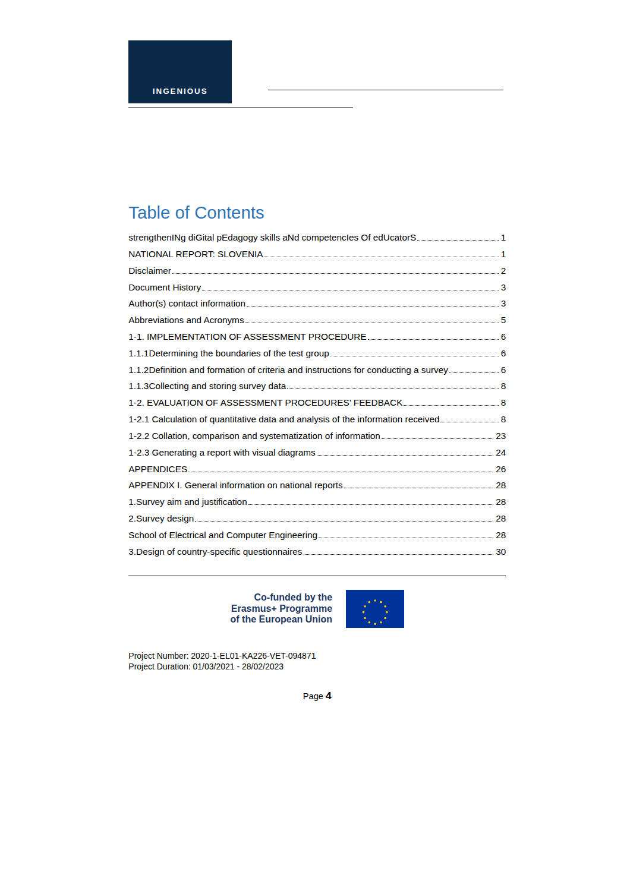INGENIOUS
Table of Contents
strengthenINg diGital pEdagogy skills aNd competencIes Of edUcatorS 1
NATIONAL REPORT: SLOVENIA 1
Disclaimer 2
Document History 3
Author(s) contact information 3
Abbreviations and Acronyms 5
1-1. IMPLEMENTATION OF ASSESSMENT PROCEDURE 6
1.1.1Determining the boundaries of the test group 6
1.1.2Definition and formation of criteria and instructions for conducting a survey 6
1.1.3Collecting and storing survey data 8
1-2. EVALUATION OF ASSESSMENT PROCEDURES’ FEEDBACK 8
1-2.1 Calculation of quantitative data and analysis of the information received 8
1-2.2 Collation, comparison and systematization of information 23
1-2.3 Generating a report with visual diagrams 24
APPENDICES 26
APPENDIX I. General information on national reports 28
1.Survey aim and justification 28
2.Survey design 28
School of Electrical and Computer Engineering 28
3.Design of country-specific questionnaires 30
Co-funded by the
Erasmus+ Programme
of the European Union
Project Number: 2020-1-EL01-KA226-VET-094871
Project Duration: 01/03/2021 - 28/02/2023
Page 4